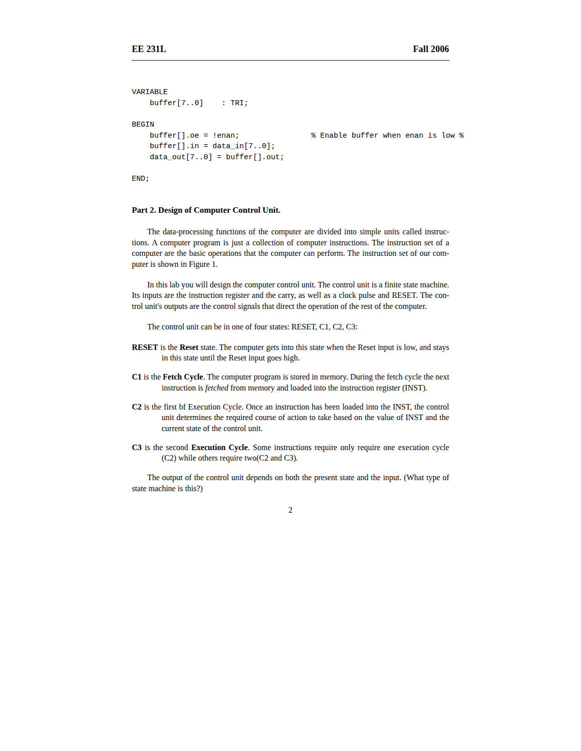EE 231L Fall 2006
VARIABLE
    buffer[7..0]    : TRI;

BEGIN
    buffer[].oe = !enan;                % Enable buffer when enan is low %
    buffer[].in = data_in[7..0];
    data_out[7..0] = buffer[].out;

END;
Part 2. Design of Computer Control Unit.
The data-processing functions of the computer are divided into simple units called instructions. A computer program is just a collection of computer instructions. The instruction set of a computer are the basic operations that the computer can perform. The instruction set of our computer is shown in Figure 1.
In this lab you will design the computer control unit. The control unit is a finite state machine. Its inputs are the instruction register and the carry, as well as a clock pulse and RESET. The control unit's outputs are the control signals that direct the operation of the rest of the computer.
The control unit can be in one of four states: RESET, C1, C2, C3:
RESET is the Reset state. The computer gets into this state when the Reset input is low, and stays in this state until the Reset input goes high.
C1 is the Fetch Cycle. The computer program is stored in memory. During the fetch cycle the next instruction is fetched from memory and loaded into the instruction register (INST).
C2 is the first bf Execution Cycle. Once an instruction has been loaded into the INST, the control unit determines the required course of action to take based on the value of INST and the current state of the control unit.
C3 is the second Execution Cycle. Some instructions require only require one execution cycle (C2) while others require two(C2 and C3).
The output of the control unit depends on both the present state and the input. (What type of state machine is this?)
2